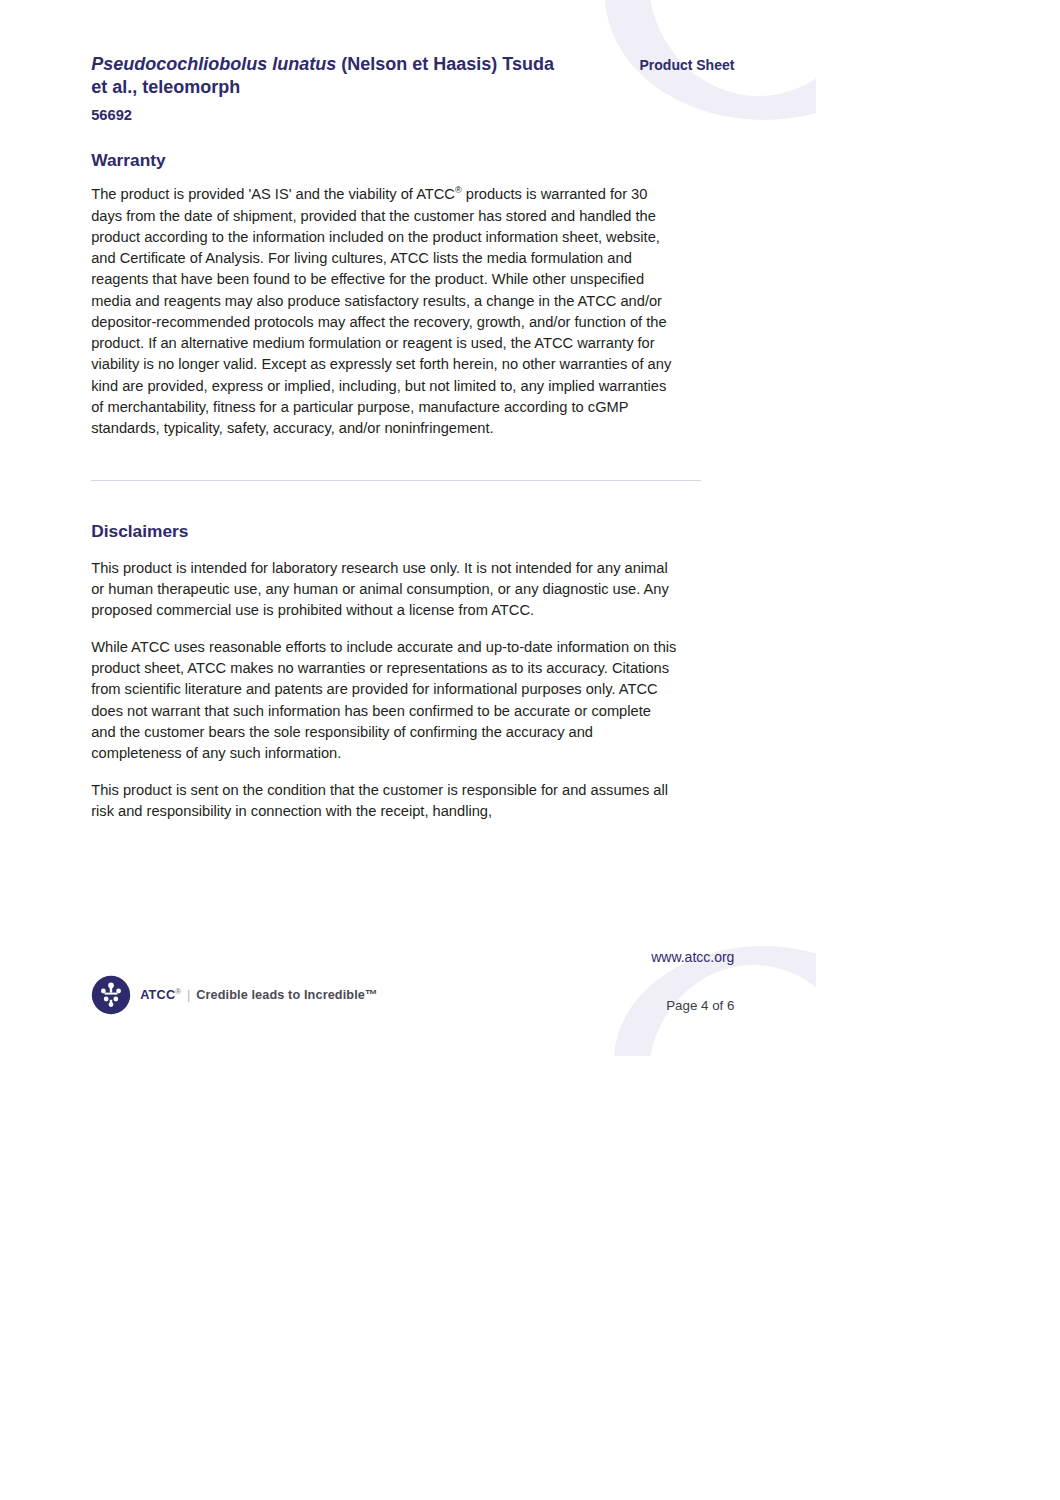Pseudocochliobolus lunatus (Nelson et Haasis) Tsuda et al., teleomorph
56692
Product Sheet
Warranty
The product is provided 'AS IS' and the viability of ATCC® products is warranted for 30 days from the date of shipment, provided that the customer has stored and handled the product according to the information included on the product information sheet, website, and Certificate of Analysis. For living cultures, ATCC lists the media formulation and reagents that have been found to be effective for the product. While other unspecified media and reagents may also produce satisfactory results, a change in the ATCC and/or depositor-recommended protocols may affect the recovery, growth, and/or function of the product. If an alternative medium formulation or reagent is used, the ATCC warranty for viability is no longer valid. Except as expressly set forth herein, no other warranties of any kind are provided, express or implied, including, but not limited to, any implied warranties of merchantability, fitness for a particular purpose, manufacture according to cGMP standards, typicality, safety, accuracy, and/or noninfringement.
Disclaimers
This product is intended for laboratory research use only. It is not intended for any animal or human therapeutic use, any human or animal consumption, or any diagnostic use. Any proposed commercial use is prohibited without a license from ATCC.
While ATCC uses reasonable efforts to include accurate and up-to-date information on this product sheet, ATCC makes no warranties or representations as to its accuracy. Citations from scientific literature and patents are provided for informational purposes only. ATCC does not warrant that such information has been confirmed to be accurate or complete and the customer bears the sole responsibility of confirming the accuracy and completeness of any such information.
This product is sent on the condition that the customer is responsible for and assumes all risk and responsibility in connection with the receipt, handling,
ATCC®|Credible leads to Incredible™
www.atcc.org
Page 4 of 6